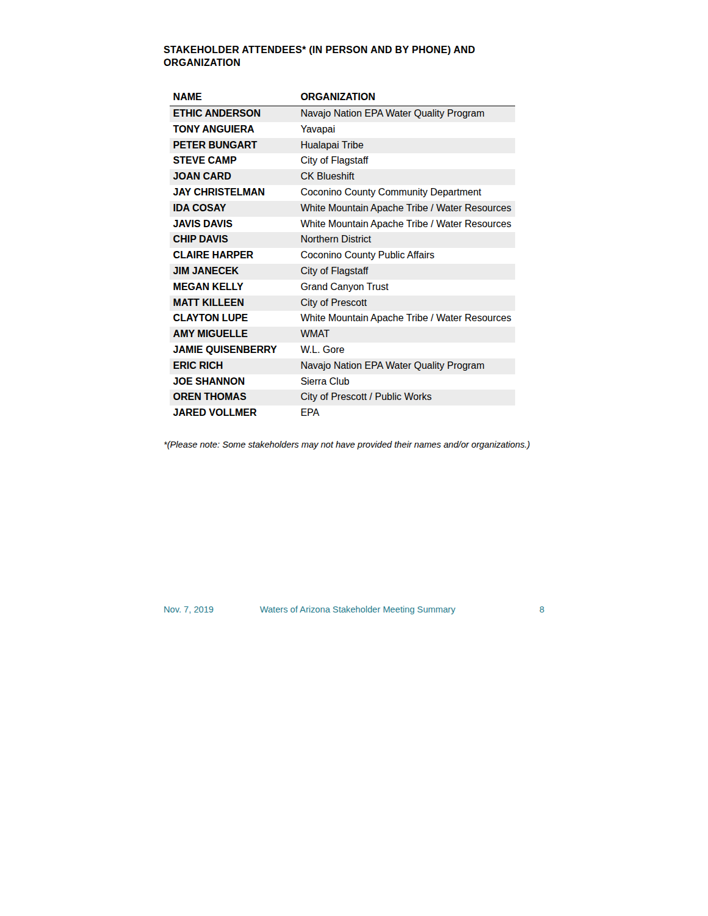STAKEHOLDER ATTENDEES* (IN PERSON AND BY PHONE) AND ORGANIZATION
| NAME | ORGANIZATION |
| --- | --- |
| ETHIC ANDERSON | Navajo Nation EPA Water Quality Program |
| TONY ANGUIERA | Yavapai |
| PETER BUNGART | Hualapai Tribe |
| STEVE CAMP | City of Flagstaff |
| JOAN CARD | CK Blueshift |
| JAY CHRISTELMAN | Coconino County Community Department |
| IDA COSAY | White Mountain Apache Tribe / Water Resources |
| JAVIS DAVIS | White Mountain Apache Tribe / Water Resources |
| CHIP DAVIS | Northern District |
| CLAIRE HARPER | Coconino County Public Affairs |
| JIM JANECEK | City of Flagstaff |
| MEGAN KELLY | Grand Canyon Trust |
| MATT KILLEEN | City of Prescott |
| CLAYTON LUPE | White Mountain Apache Tribe / Water Resources |
| AMY MIGUELLE | WMAT |
| JAMIE QUISENBERRY | W.L. Gore |
| ERIC RICH | Navajo Nation EPA Water Quality Program |
| JOE SHANNON | Sierra Club |
| OREN THOMAS | City of Prescott / Public Works |
| JARED VOLLMER | EPA |
*(Please note: Some stakeholders may not have provided their names and/or organizations.)
Nov. 7, 2019 Waters of Arizona Stakeholder Meeting Summary 8